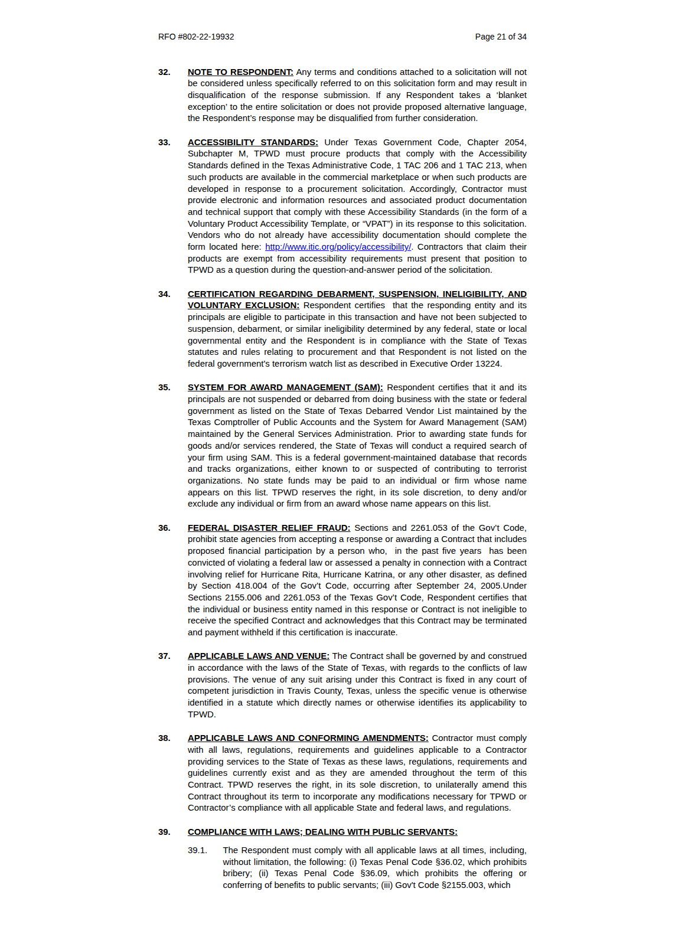RFO #802-22-19932
Page 21 of 34
32. NOTE TO RESPONDENT: Any terms and conditions attached to a solicitation will not be considered unless specifically referred to on this solicitation form and may result in disqualification of the response submission. If any Respondent takes a ‘blanket exception’ to the entire solicitation or does not provide proposed alternative language, the Respondent’s response may be disqualified from further consideration.
33. ACCESSIBILITY STANDARDS: Under Texas Government Code, Chapter 2054, Subchapter M, TPWD must procure products that comply with the Accessibility Standards defined in the Texas Administrative Code, 1 TAC 206 and 1 TAC 213, when such products are available in the commercial marketplace or when such products are developed in response to a procurement solicitation. Accordingly, Contractor must provide electronic and information resources and associated product documentation and technical support that comply with these Accessibility Standards (in the form of a Voluntary Product Accessibility Template, or “VPAT”) in its response to this solicitation. Vendors who do not already have accessibility documentation should complete the form located here: http://www.itic.org/policy/accessibility/. Contractors that claim their products are exempt from accessibility requirements must present that position to TPWD as a question during the question-and-answer period of the solicitation.
34. CERTIFICATION REGARDING DEBARMENT, SUSPENSION, INELIGIBILITY, AND VOLUNTARY EXCLUSION: Respondent certifies that the responding entity and its principals are eligible to participate in this transaction and have not been subjected to suspension, debarment, or similar ineligibility determined by any federal, state or local governmental entity and the Respondent is in compliance with the State of Texas statutes and rules relating to procurement and that Respondent is not listed on the federal government's terrorism watch list as described in Executive Order 13224.
35. SYSTEM FOR AWARD MANAGEMENT (SAM): Respondent certifies that it and its principals are not suspended or debarred from doing business with the state or federal government as listed on the State of Texas Debarred Vendor List maintained by the Texas Comptroller of Public Accounts and the System for Award Management (SAM) maintained by the General Services Administration. Prior to awarding state funds for goods and/or services rendered, the State of Texas will conduct a required search of your firm using SAM. This is a federal government-maintained database that records and tracks organizations, either known to or suspected of contributing to terrorist organizations. No state funds may be paid to an individual or firm whose name appears on this list. TPWD reserves the right, in its sole discretion, to deny and/or exclude any individual or firm from an award whose name appears on this list.
36. FEDERAL DISASTER RELIEF FRAUD: Sections and 2261.053 of the Gov’t Code, prohibit state agencies from accepting a response or awarding a Contract that includes proposed financial participation by a person who, in the past five years has been convicted of violating a federal law or assessed a penalty in connection with a Contract involving relief for Hurricane Rita, Hurricane Katrina, or any other disaster, as defined by Section 418.004 of the Gov’t Code, occurring after September 24, 2005.Under Sections 2155.006 and 2261.053 of the Texas Gov’t Code, Respondent certifies that the individual or business entity named in this response or Contract is not ineligible to receive the specified Contract and acknowledges that this Contract may be terminated and payment withheld if this certification is inaccurate.
37. APPLICABLE LAWS AND VENUE: The Contract shall be governed by and construed in accordance with the laws of the State of Texas, with regards to the conflicts of law provisions. The venue of any suit arising under this Contract is fixed in any court of competent jurisdiction in Travis County, Texas, unless the specific venue is otherwise identified in a statute which directly names or otherwise identifies its applicability to TPWD.
38. APPLICABLE LAWS AND CONFORMING AMENDMENTS: Contractor must comply with all laws, regulations, requirements and guidelines applicable to a Contractor providing services to the State of Texas as these laws, regulations, requirements and guidelines currently exist and as they are amended throughout the term of this Contract. TPWD reserves the right, in its sole discretion, to unilaterally amend this Contract throughout its term to incorporate any modifications necessary for TPWD or Contractor’s compliance with all applicable State and federal laws, and regulations.
39. COMPLIANCE WITH LAWS; DEALING WITH PUBLIC SERVANTS:
39.1. The Respondent must comply with all applicable laws at all times, including, without limitation, the following: (i) Texas Penal Code §36.02, which prohibits bribery; (ii) Texas Penal Code §36.09, which prohibits the offering or conferring of benefits to public servants; (iii) Gov't Code §2155.003, which